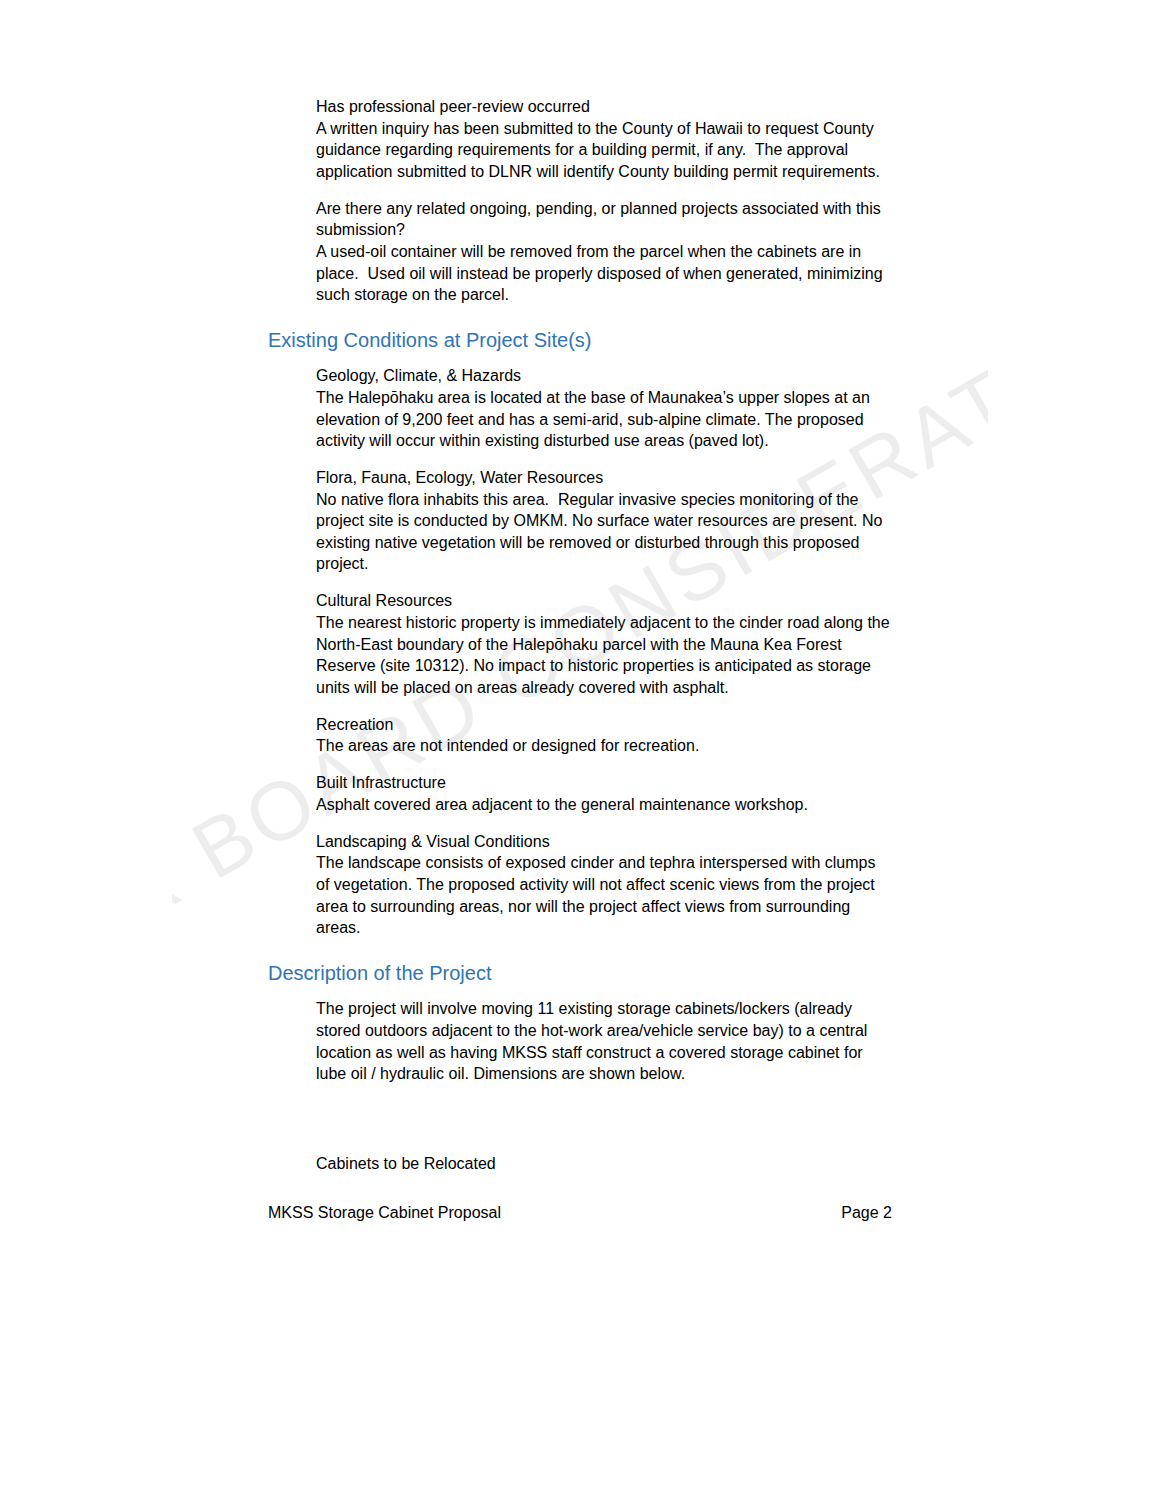FOR BOARD CONSIDERATION
Has professional peer-review occurred
A written inquiry has been submitted to the County of Hawaii to request County guidance regarding requirements for a building permit, if any. The approval application submitted to DLNR will identify County building permit requirements.
Are there any related ongoing, pending, or planned projects associated with this submission?
A used-oil container will be removed from the parcel when the cabinets are in place. Used oil will instead be properly disposed of when generated, minimizing such storage on the parcel.
Existing Conditions at Project Site(s)
Geology, Climate, & Hazards
The Halepōhaku area is located at the base of Maunakea’s upper slopes at an elevation of 9,200 feet and has a semi-arid, sub-alpine climate. The proposed activity will occur within existing disturbed use areas (paved lot).
Flora, Fauna, Ecology, Water Resources
No native flora inhabits this area. Regular invasive species monitoring of the project site is conducted by OMKM. No surface water resources are present. No existing native vegetation will be removed or disturbed through this proposed project.
Cultural Resources
The nearest historic property is immediately adjacent to the cinder road along the North-East boundary of the Halepōhaku parcel with the Mauna Kea Forest Reserve (site 10312). No impact to historic properties is anticipated as storage units will be placed on areas already covered with asphalt.
Recreation
The areas are not intended or designed for recreation.
Built Infrastructure
Asphalt covered area adjacent to the general maintenance workshop.
Landscaping & Visual Conditions
The landscape consists of exposed cinder and tephra interspersed with clumps of vegetation. The proposed activity will not affect scenic views from the project area to surrounding areas, nor will the project affect views from surrounding areas.
Description of the Project
The project will involve moving 11 existing storage cabinets/lockers (already stored outdoors adjacent to the hot-work area/vehicle service bay) to a central location as well as having MKSS staff construct a covered storage cabinet for lube oil / hydraulic oil. Dimensions are shown below.
Cabinets to be Relocated
MKSS Storage Cabinet Proposal Page 2